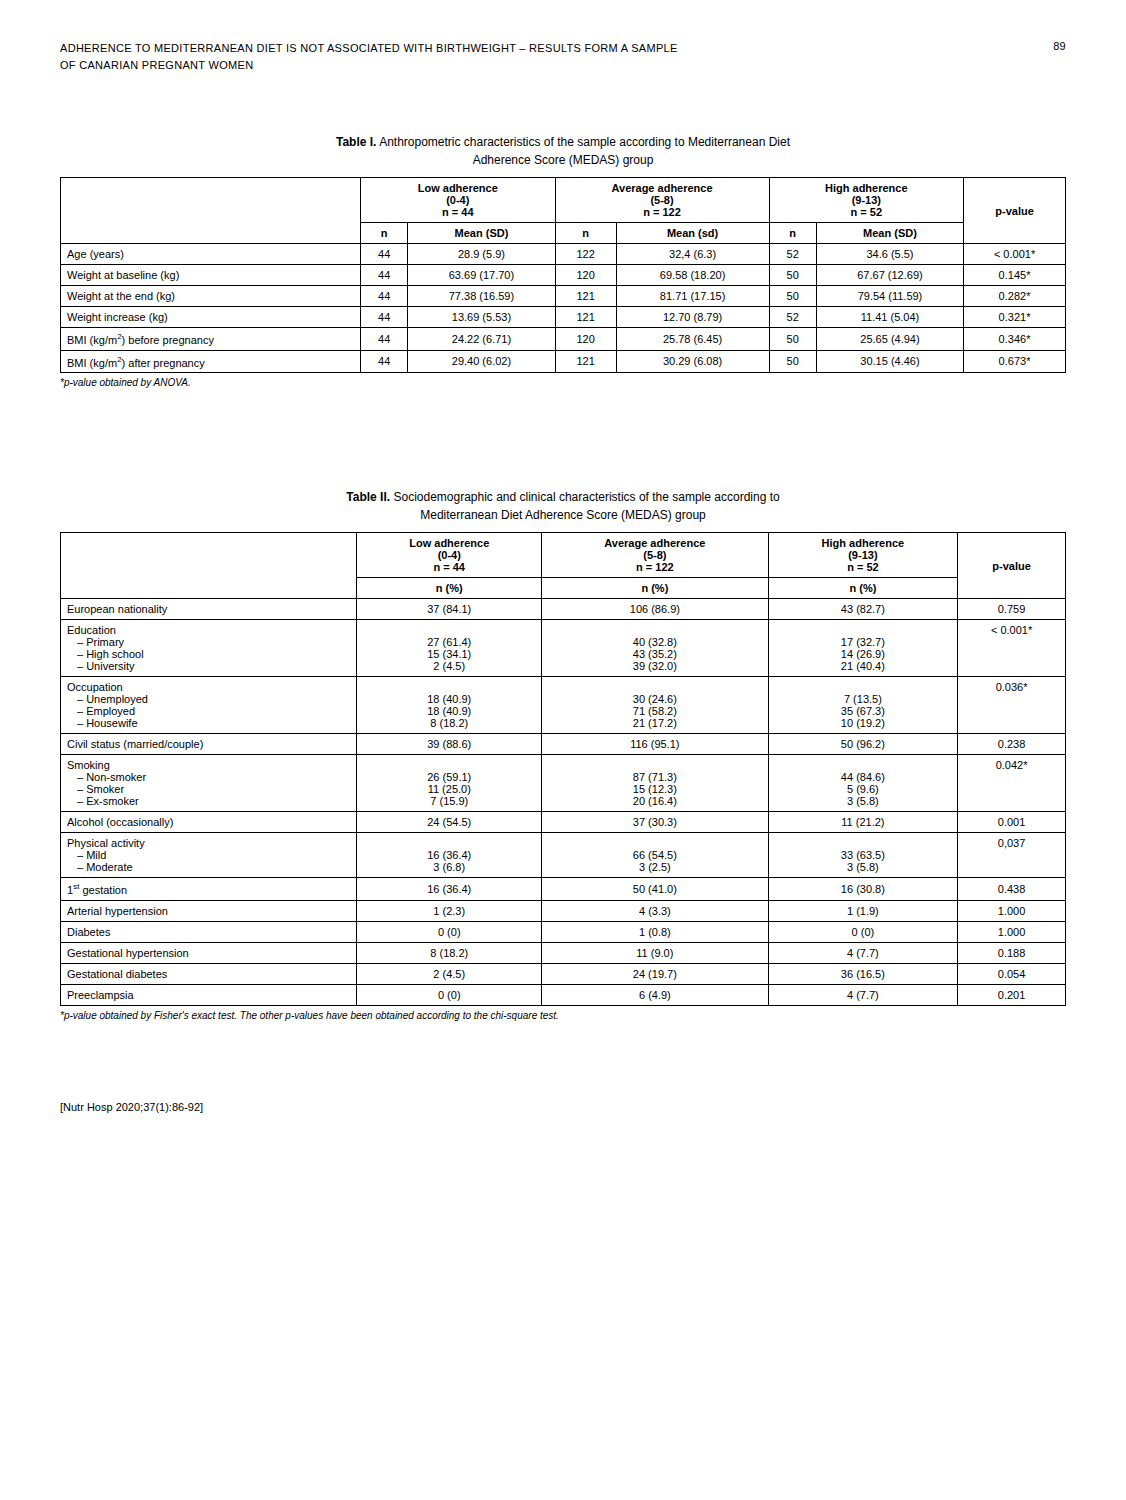ADHERENCE TO MEDITERRANEAN DIET IS NOT ASSOCIATED WITH BIRTHWEIGHT – RESULTS FORM A SAMPLE
OF CANARIAN PREGNANT WOMEN
89
Table I. Anthropometric characteristics of the sample according to Mediterranean Diet
Adherence Score (MEDAS) group
| | Low adherence (0-4) n = 44 | Average adherence (5-8) n = 122 | High adherence (9-13) n = 52 | p-value |
| --- | --- | --- | --- | --- |
| n | Mean (SD) | n | Mean (sd) | n | Mean (SD) |
| Age (years) | 44 | 28.9 (5.9) | 122 | 32,4 (6.3) | 52 | 34.6 (5.5) | < 0.001* |
| Weight at baseline (kg) | 44 | 63.69 (17.70) | 120 | 69.58 (18.20) | 50 | 67.67 (12.69) | 0.145* |
| Weight at the end (kg) | 44 | 77.38 (16.59) | 121 | 81.71 (17.15) | 50 | 79.54 (11.59) | 0.282* |
| Weight increase (kg) | 44 | 13.69 (5.53) | 121 | 12.70 (8.79) | 52 | 11.41 (5.04) | 0.321* |
| BMI (kg/m 2 ) before pregnancy | 44 | 24.22 (6.71) | 120 | 25.78 (6.45) | 50 | 25.65 (4.94) | 0.346* |
| BMI (kg/m 2 ) after pregnancy | 44 | 29.40 (6.02) | 121 | 30.29 (6.08) | 50 | 30.15 (4.46) | 0.673* |
*p-value obtained by ANOVA.
Table II. Sociodemographic and clinical characteristics of the sample according to
Mediterranean Diet Adherence Score (MEDAS) group
| | Low adherence (0-4) n = 44 | Average adherence (5-8) n = 122 | High adherence (9-13) n = 52 | p-value |
| --- | --- | --- | --- | --- |
| n (%) | n (%) | n (%) |
| European nationality | 37 (84.1) | 106 (86.9) | 43 (82.7) | 0.759 |
| Education – Primary – High school – University | 27 (61.4) 15 (34.1) 2 (4.5) | 40 (32.8) 43 (35.2) 39 (32.0) | 17 (32.7) 14 (26.9) 21 (40.4) | < 0.001* |
| Occupation – Unemployed – Employed – Housewife | 18 (40.9) 18 (40.9) 8 (18.2) | 30 (24.6) 71 (58.2) 21 (17.2) | 7 (13.5) 35 (67.3) 10 (19.2) | 0.036* |
| Civil status (married/couple) | 39 (88.6) | 116 (95.1) | 50 (96.2) | 0.238 |
| Smoking – Non-smoker – Smoker – Ex-smoker | 26 (59.1) 11 (25.0) 7 (15.9) | 87 (71.3) 15 (12.3) 20 (16.4) | 44 (84.6) 5 (9.6) 3 (5.8) | 0.042* |
| Alcohol (occasionally) | 24 (54.5) | 37 (30.3) | 11 (21.2) | 0.001 |
| Physical activity – Mild – Moderate | 16 (36.4) 3 (6.8) | 66 (54.5) 3 (2.5) | 33 (63.5) 3 (5.8) | 0,037 |
| 1 st gestation | 16 (36.4) | 50 (41.0) | 16 (30.8) | 0.438 |
| Arterial hypertension | 1 (2.3) | 4 (3.3) | 1 (1.9) | 1.000 |
| Diabetes | 0 (0) | 1 (0.8) | 0 (0) | 1.000 |
| Gestational hypertension | 8 (18.2) | 11 (9.0) | 4 (7.7) | 0.188 |
| Gestational diabetes | 2 (4.5) | 24 (19.7) | 36 (16.5) | 0.054 |
| Preeclampsia | 0 (0) | 6 (4.9) | 4 (7.7) | 0.201 |
*p-value obtained by Fisher's exact test. The other p-values have been obtained according to the chi-square test.
[Nutr Hosp 2020;37(1):86-92]